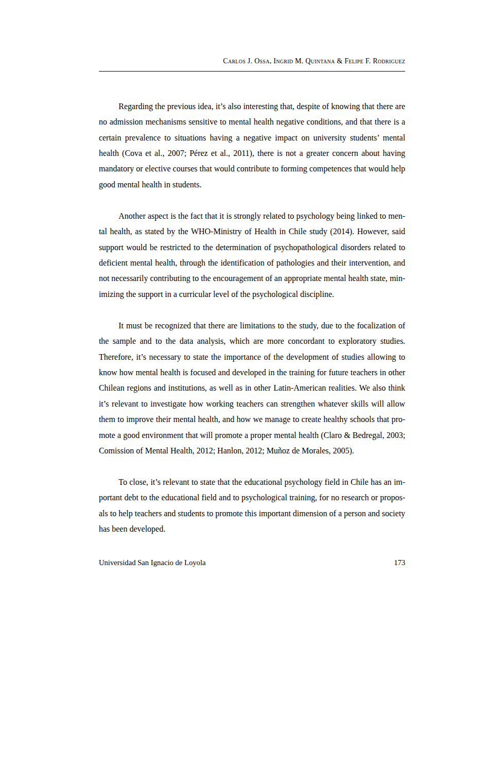Carlos J. Ossa, Ingrid M. Quintana & Felipe F. Rodriguez
Regarding the previous idea, it’s also interesting that, despite of knowing that there are no admission mechanisms sensitive to mental health negative conditions, and that there is a certain prevalence to situations having a negative impact on university students’ mental health (Cova et al., 2007; Pérez et al., 2011), there is not a greater concern about having mandatory or elective courses that would contribute to forming competences that would help good mental health in students.
Another aspect is the fact that it is strongly related to psychology being linked to mental health, as stated by the WHO-Ministry of Health in Chile study (2014). However, said support would be restricted to the determination of psychopathological disorders related to deficient mental health, through the identification of pathologies and their intervention, and not necessarily contributing to the encouragement of an appropriate mental health state, minimizing the support in a curricular level of the psychological discipline.
It must be recognized that there are limitations to the study, due to the focalization of the sample and to the data analysis, which are more concordant to exploratory studies. Therefore, it’s necessary to state the importance of the development of studies allowing to know how mental health is focused and developed in the training for future teachers in other Chilean regions and institutions, as well as in other Latin-American realities. We also think it’s relevant to investigate how working teachers can strengthen whatever skills will allow them to improve their mental health, and how we manage to create healthy schools that promote a good environment that will promote a proper mental health (Claro & Bedregal, 2003; Comission of Mental Health, 2012; Hanlon, 2012; Muñoz de Morales, 2005).
To close, it’s relevant to state that the educational psychology field in Chile has an important debt to the educational field and to psychological training, for no research or proposals to help teachers and students to promote this important dimension of a person and society has been developed.
Universidad San Ignacio de Loyola 173